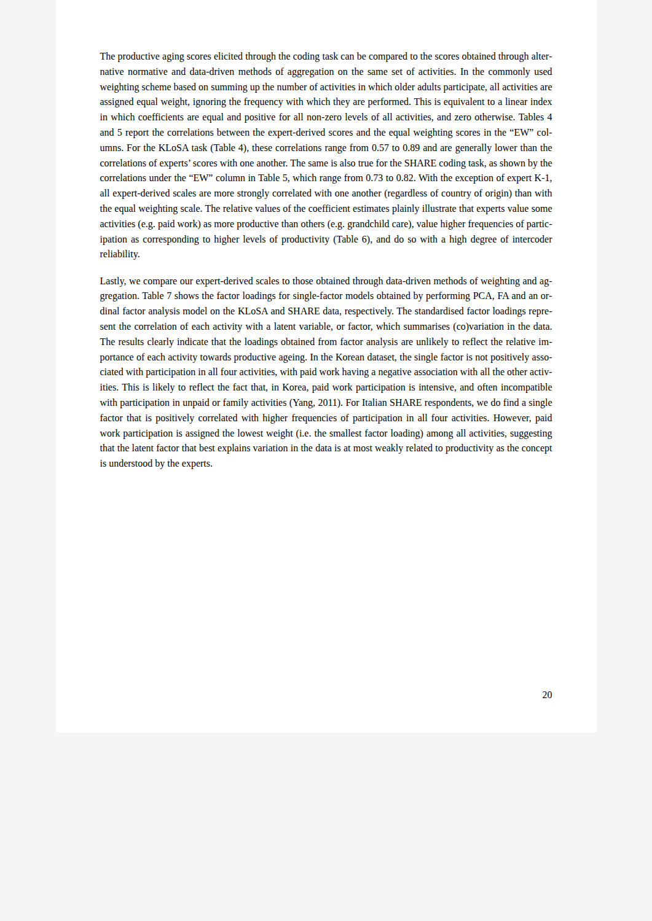The productive aging scores elicited through the coding task can be compared to the scores obtained through alternative normative and data-driven methods of aggregation on the same set of activities. In the commonly used weighting scheme based on summing up the number of activities in which older adults participate, all activities are assigned equal weight, ignoring the frequency with which they are performed. This is equivalent to a linear index in which coefficients are equal and positive for all non-zero levels of all activities, and zero otherwise. Tables 4 and 5 report the correlations between the expert-derived scores and the equal weighting scores in the “EW” columns. For the KLoSA task (Table 4), these correlations range from 0.57 to 0.89 and are generally lower than the correlations of experts’ scores with one another. The same is also true for the SHARE coding task, as shown by the correlations under the “EW” column in Table 5, which range from 0.73 to 0.82. With the exception of expert K-1, all expert-derived scales are more strongly correlated with one another (regardless of country of origin) than with the equal weighting scale. The relative values of the coefficient estimates plainly illustrate that experts value some activities (e.g. paid work) as more productive than others (e.g. grandchild care), value higher frequencies of participation as corresponding to higher levels of productivity (Table 6), and do so with a high degree of intercoder reliability.
Lastly, we compare our expert-derived scales to those obtained through data-driven methods of weighting and aggregation. Table 7 shows the factor loadings for single-factor models obtained by performing PCA, FA and an ordinal factor analysis model on the KLoSA and SHARE data, respectively. The standardised factor loadings represent the correlation of each activity with a latent variable, or factor, which summarises (co)variation in the data. The results clearly indicate that the loadings obtained from factor analysis are unlikely to reflect the relative importance of each activity towards productive ageing. In the Korean dataset, the single factor is not positively associated with participation in all four activities, with paid work having a negative association with all the other activities. This is likely to reflect the fact that, in Korea, paid work participation is intensive, and often incompatible with participation in unpaid or family activities (Yang, 2011). For Italian SHARE respondents, we do find a single factor that is positively correlated with higher frequencies of participation in all four activities. However, paid work participation is assigned the lowest weight (i.e. the smallest factor loading) among all activities, suggesting that the latent factor that best explains variation in the data is at most weakly related to productivity as the concept is understood by the experts.
20